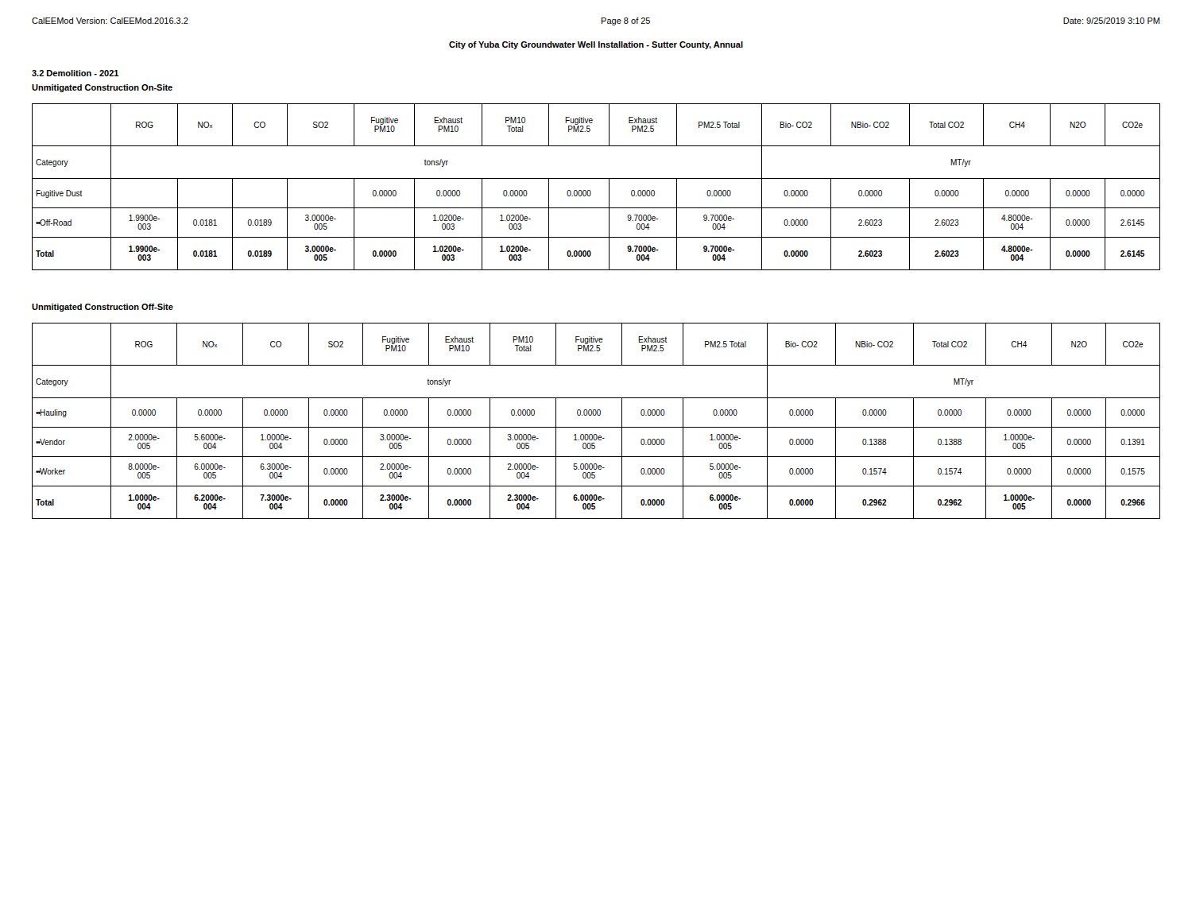CalEEMod Version: CalEEMod.2016.3.2
Page 8 of 25
Date: 9/25/2019 3:10 PM
City of Yuba City Groundwater Well Installation - Sutter County, Annual
3.2 Demolition - 2021
Unmitigated Construction On-Site
| | ROG | NO x | CO | SO2 | Fugitive PM10 | Exhaust PM10 | PM10 Total | Fugitive PM2.5 | Exhaust PM2.5 | PM2.5 Total | Bio- CO2 | NBio- CO2 | Total CO2 | CH4 | N2O | CO2e |
| --- | --- | --- | --- | --- | --- | --- | --- | --- | --- | --- | --- | --- | --- | --- | --- | --- |
| Category | tons/yr | MT/yr |
| Fugitive Dust | | | | | 0.0000 | 0.0000 | 0.0000 | 0.0000 | 0.0000 | 0.0000 | 0.0000 | 0.0000 | 0.0000 | 0.0000 | 0.0000 | 0.0000 |
| Off-Road | 1.9900e- 003 | 0.0181 | 0.0189 | 3.0000e- 005 | | 1.0200e- 003 | 1.0200e- 003 | | 9.7000e- 004 | 9.7000e- 004 | 0.0000 | 2.6023 | 2.6023 | 4.8000e- 004 | 0.0000 | 2.6145 |
| Total | 1.9900e- 003 | 0.0181 | 0.0189 | 3.0000e- 005 | 0.0000 | 1.0200e- 003 | 1.0200e- 003 | 0.0000 | 9.7000e- 004 | 9.7000e- 004 | 0.0000 | 2.6023 | 2.6023 | 4.8000e- 004 | 0.0000 | 2.6145 |
Unmitigated Construction Off-Site
| | ROG | NO x | CO | SO2 | Fugitive PM10 | Exhaust PM10 | PM10 Total | Fugitive PM2.5 | Exhaust PM2.5 | PM2.5 Total | Bio- CO2 | NBio- CO2 | Total CO2 | CH4 | N2O | CO2e |
| --- | --- | --- | --- | --- | --- | --- | --- | --- | --- | --- | --- | --- | --- | --- | --- | --- |
| Category | tons/yr | MT/yr |
| Hauling | 0.0000 | 0.0000 | 0.0000 | 0.0000 | 0.0000 | 0.0000 | 0.0000 | 0.0000 | 0.0000 | 0.0000 | 0.0000 | 0.0000 | 0.0000 | 0.0000 | 0.0000 | 0.0000 |
| Vendor | 2.0000e- 005 | 5.6000e- 004 | 1.0000e- 004 | 0.0000 | 3.0000e- 005 | 0.0000 | 3.0000e- 005 | 1.0000e- 005 | 0.0000 | 1.0000e- 005 | 0.0000 | 0.1388 | 0.1388 | 1.0000e- 005 | 0.0000 | 0.1391 |
| Worker | 8.0000e- 005 | 6.0000e- 005 | 6.3000e- 004 | 0.0000 | 2.0000e- 004 | 0.0000 | 2.0000e- 004 | 5.0000e- 005 | 0.0000 | 5.0000e- 005 | 0.0000 | 0.1574 | 0.1574 | 0.0000 | 0.0000 | 0.1575 |
| Total | 1.0000e- 004 | 6.2000e- 004 | 7.3000e- 004 | 0.0000 | 2.3000e- 004 | 0.0000 | 2.3000e- 004 | 6.0000e- 005 | 0.0000 | 6.0000e- 005 | 0.0000 | 0.2962 | 0.2962 | 1.0000e- 005 | 0.0000 | 0.2966 |